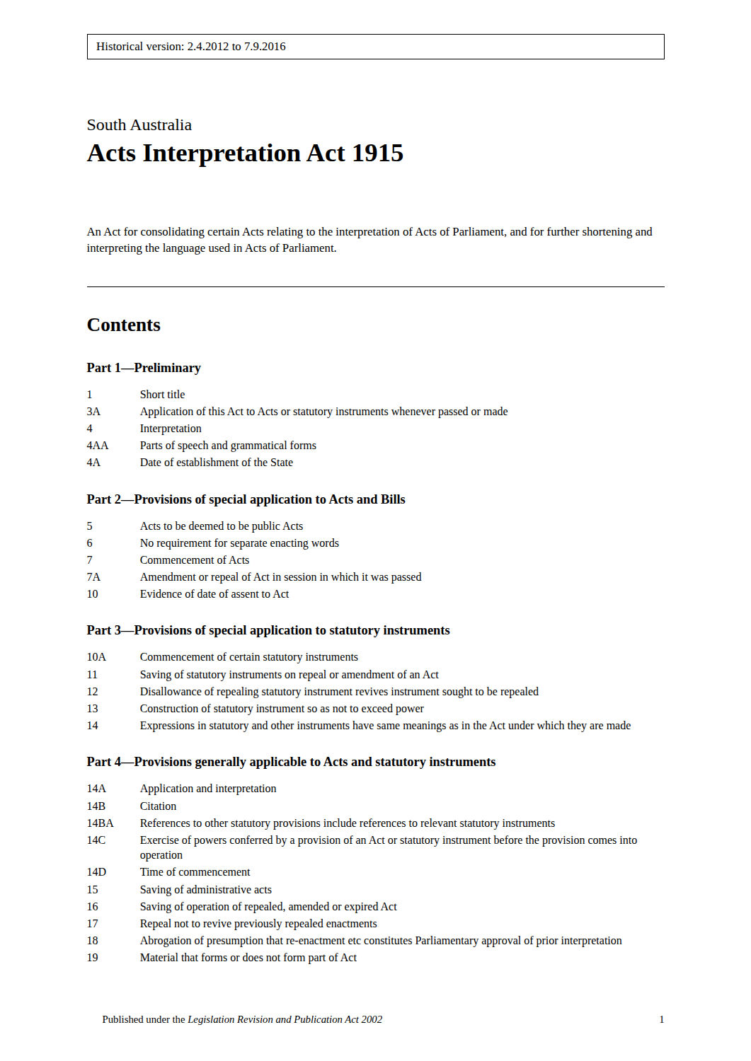Historical version: 2.4.2012 to 7.9.2016
South Australia
Acts Interpretation Act 1915
An Act for consolidating certain Acts relating to the interpretation of Acts of Parliament, and for further shortening and interpreting the language used in Acts of Parliament.
Contents
Part 1—Preliminary
| 1 | Short title |
| 3A | Application of this Act to Acts or statutory instruments whenever passed or made |
| 4 | Interpretation |
| 4AA | Parts of speech and grammatical forms |
| 4A | Date of establishment of the State |
Part 2—Provisions of special application to Acts and Bills
| 5 | Acts to be deemed to be public Acts |
| 6 | No requirement for separate enacting words |
| 7 | Commencement of Acts |
| 7A | Amendment or repeal of Act in session in which it was passed |
| 10 | Evidence of date of assent to Act |
Part 3—Provisions of special application to statutory instruments
| 10A | Commencement of certain statutory instruments |
| 11 | Saving of statutory instruments on repeal or amendment of an Act |
| 12 | Disallowance of repealing statutory instrument revives instrument sought to be repealed |
| 13 | Construction of statutory instrument so as not to exceed power |
| 14 | Expressions in statutory and other instruments have same meanings as in the Act under which they are made |
Part 4—Provisions generally applicable to Acts and statutory instruments
| 14A | Application and interpretation |
| 14B | Citation |
| 14BA | References to other statutory provisions include references to relevant statutory instruments |
| 14C | Exercise of powers conferred by a provision of an Act or statutory instrument before the provision comes into operation |
| 14D | Time of commencement |
| 15 | Saving of administrative acts |
| 16 | Saving of operation of repealed, amended or expired Act |
| 17 | Repeal not to revive previously repealed enactments |
| 18 | Abrogation of presumption that re-enactment etc constitutes Parliamentary approval of prior interpretation |
| 19 | Material that forms or does not form part of Act |
Published under the Legislation Revision and Publication Act 2002 1